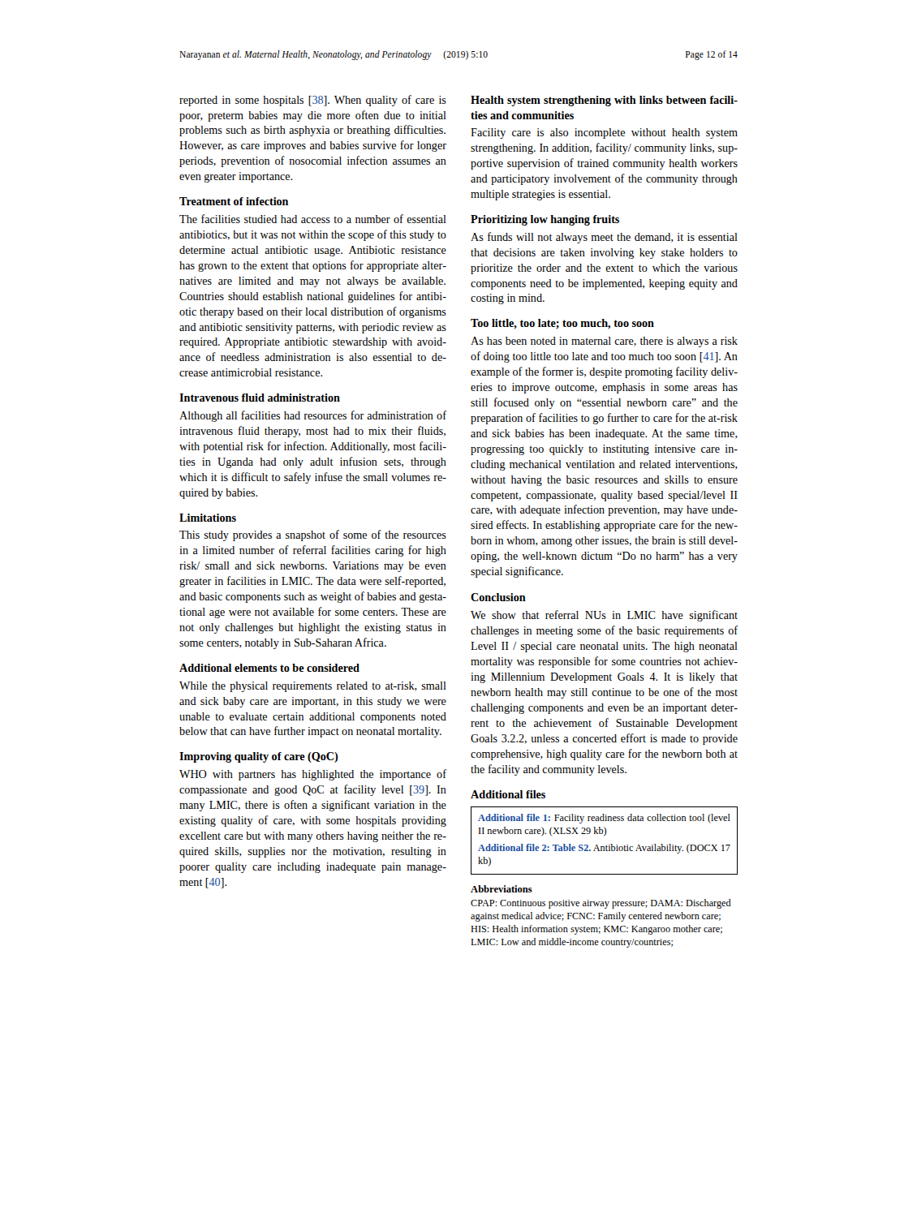Narayanan et al. Maternal Health, Neonatology, and Perinatology (2019) 5:10
Page 12 of 14
reported in some hospitals [38]. When quality of care is poor, preterm babies may die more often due to initial problems such as birth asphyxia or breathing difficulties. However, as care improves and babies survive for longer periods, prevention of nosocomial infection assumes an even greater importance.
Treatment of infection
The facilities studied had access to a number of essential antibiotics, but it was not within the scope of this study to determine actual antibiotic usage. Antibiotic resistance has grown to the extent that options for appropriate alternatives are limited and may not always be available. Countries should establish national guidelines for antibiotic therapy based on their local distribution of organisms and antibiotic sensitivity patterns, with periodic review as required. Appropriate antibiotic stewardship with avoidance of needless administration is also essential to decrease antimicrobial resistance.
Intravenous fluid administration
Although all facilities had resources for administration of intravenous fluid therapy, most had to mix their fluids, with potential risk for infection. Additionally, most facilities in Uganda had only adult infusion sets, through which it is difficult to safely infuse the small volumes required by babies.
Limitations
This study provides a snapshot of some of the resources in a limited number of referral facilities caring for high risk/ small and sick newborns. Variations may be even greater in facilities in LMIC. The data were self-reported, and basic components such as weight of babies and gestational age were not available for some centers. These are not only challenges but highlight the existing status in some centers, notably in Sub-Saharan Africa.
Additional elements to be considered
While the physical requirements related to at-risk, small and sick baby care are important, in this study we were unable to evaluate certain additional components noted below that can have further impact on neonatal mortality.
Improving quality of care (QoC)
WHO with partners has highlighted the importance of compassionate and good QoC at facility level [39]. In many LMIC, there is often a significant variation in the existing quality of care, with some hospitals providing excellent care but with many others having neither the required skills, supplies nor the motivation, resulting in poorer quality care including inadequate pain management [40].
Health system strengthening with links between facilities and communities
Facility care is also incomplete without health system strengthening. In addition, facility/ community links, supportive supervision of trained community health workers and participatory involvement of the community through multiple strategies is essential.
Prioritizing low hanging fruits
As funds will not always meet the demand, it is essential that decisions are taken involving key stake holders to prioritize the order and the extent to which the various components need to be implemented, keeping equity and costing in mind.
Too little, too late; too much, too soon
As has been noted in maternal care, there is always a risk of doing too little too late and too much too soon [41]. An example of the former is, despite promoting facility deliveries to improve outcome, emphasis in some areas has still focused only on “essential newborn care” and the preparation of facilities to go further to care for the at-risk and sick babies has been inadequate. At the same time, progressing too quickly to instituting intensive care including mechanical ventilation and related interventions, without having the basic resources and skills to ensure competent, compassionate, quality based special/level II care, with adequate infection prevention, may have undesired effects. In establishing appropriate care for the newborn in whom, among other issues, the brain is still developing, the well-known dictum “Do no harm” has a very special significance.
Conclusion
We show that referral NUs in LMIC have significant challenges in meeting some of the basic requirements of Level II / special care neonatal units. The high neonatal mortality was responsible for some countries not achieving Millennium Development Goals 4. It is likely that newborn health may still continue to be one of the most challenging components and even be an important deterrent to the achievement of Sustainable Development Goals 3.2.2, unless a concerted effort is made to provide comprehensive, high quality care for the newborn both at the facility and community levels.
Additional files
Additional file 1: Facility readiness data collection tool (level II newborn care). (XLSX 29 kb)
Additional file 2: Table S2. Antibiotic Availability. (DOCX 17 kb)
Abbreviations
CPAP: Continuous positive airway pressure; DAMA: Discharged against medical advice; FCNC: Family centered newborn care; HIS: Health information system; KMC: Kangaroo mother care; LMIC: Low and middle-income country/countries;